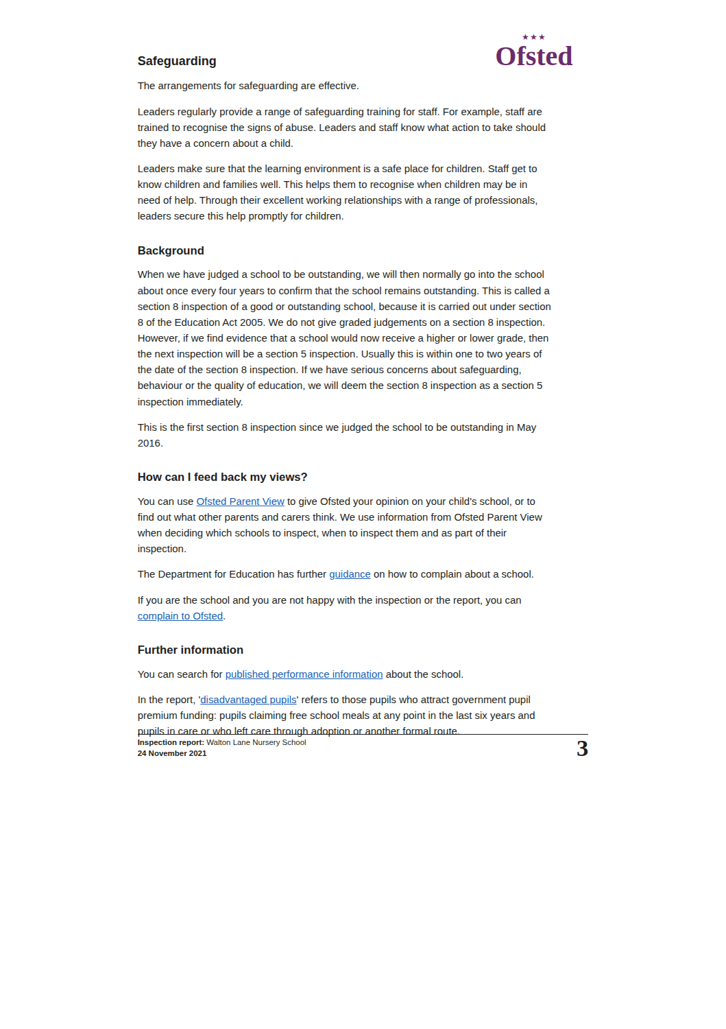★★★
Ofsted
Safeguarding
The arrangements for safeguarding are effective.
Leaders regularly provide a range of safeguarding training for staff. For example, staff are trained to recognise the signs of abuse. Leaders and staff know what action to take should they have a concern about a child.
Leaders make sure that the learning environment is a safe place for children. Staff get to know children and families well. This helps them to recognise when children may be in need of help. Through their excellent working relationships with a range of professionals, leaders secure this help promptly for children.
Background
When we have judged a school to be outstanding, we will then normally go into the school about once every four years to confirm that the school remains outstanding. This is called a section 8 inspection of a good or outstanding school, because it is carried out under section 8 of the Education Act 2005. We do not give graded judgements on a section 8 inspection. However, if we find evidence that a school would now receive a higher or lower grade, then the next inspection will be a section 5 inspection. Usually this is within one to two years of the date of the section 8 inspection. If we have serious concerns about safeguarding, behaviour or the quality of education, we will deem the section 8 inspection as a section 5 inspection immediately.
This is the first section 8 inspection since we judged the school to be outstanding in May 2016.
How can I feed back my views?
You can use Ofsted Parent View to give Ofsted your opinion on your child's school, or to find out what other parents and carers think. We use information from Ofsted Parent View when deciding which schools to inspect, when to inspect them and as part of their inspection.
The Department for Education has further guidance on how to complain about a school.
If you are the school and you are not happy with the inspection or the report, you can complain to Ofsted.
Further information
You can search for published performance information about the school.
In the report, 'disadvantaged pupils' refers to those pupils who attract government pupil premium funding: pupils claiming free school meals at any point in the last six years and pupils in care or who left care through adoption or another formal route.
Inspection report: Walton Lane Nursery School
24 November 2021
3